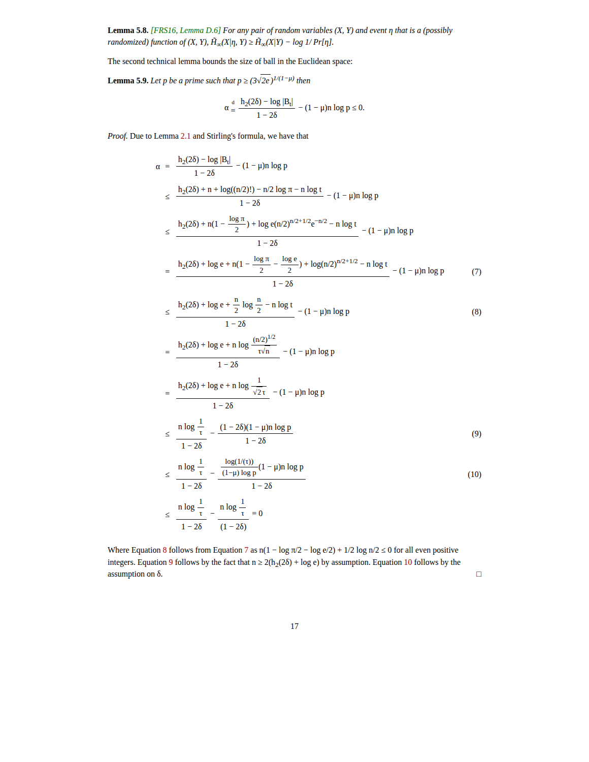Lemma 5.8. [FRS16, Lemma D.6] For any pair of random variables (X, Y) and event η that is a (possibly randomized) function of (X, Y), H̃∞(X|η, Y) ≥ H̃∞(X|Y) − log 1/ Pr[η].
The second technical lemma bounds the size of ball in the Euclidean space:
Lemma 5.9. Let p be a prime such that p ≥ (3√2e)1/(1−μ) then
α d= h2(2δ) − log |Bt|1 − 2δ − (1 − μ)n log p ≤ 0.
Proof. Due to Lemma 2.1 and Stirling's formula, we have that
| α | = | h 2 (2δ) − log /B t / 1 − 2δ − (1 − μ)n log p | |
| | ≤ | h 2 (2δ) + n + log((n/2)!) − n/2 log π − n log t 1 − 2δ − (1 − μ)n log p | |
| | ≤ | h 2 (2δ) + n(1 − log π 2 ) + log e(n/2) n/2+1/2 e −n/2 − n log t 1 − 2δ − (1 − μ)n log p | |
| | = | h 2 (2δ) + log e + n(1 − log π 2 − log e 2 ) + log(n/2) n/2+1/2 − n log t 1 − 2δ − (1 − μ)n log p | (7) |
| | ≤ | h 2 (2δ) + log e + n 2 log n 2 − n log t 1 − 2δ − (1 − μ)n log p | (8) |
| | = | h 2 (2δ) + log e + n log (n/2) 1/2 τ √ n 1 − 2δ − (1 − μ)n log p | |
| | = | h 2 (2δ) + log e + n log 1 √ 2 τ 1 − 2δ − (1 − μ)n log p | |
| | ≤ | n log 1 τ 1 − 2δ − (1 − 2δ)(1 − μ)n log p 1 − 2δ | (9) |
| | ≤ | n log 1 τ 1 − 2δ − log(1/(τ)) (1−μ) log p (1 − μ)n log p 1 − 2δ | (10) |
| | ≤ | n log 1 τ 1 − 2δ − n log 1 τ (1 − 2δ) = 0 | |
Where Equation 8 follows from Equation 7 as n(1 − log π/2 − log e/2) + 1/2 log n/2 ≤ 0 for all even positive integers. Equation 9 follows by the fact that n ≥ 2(h2(2δ) + log e) by assumption. Equation 10 follows by the assumption on δ. □
17